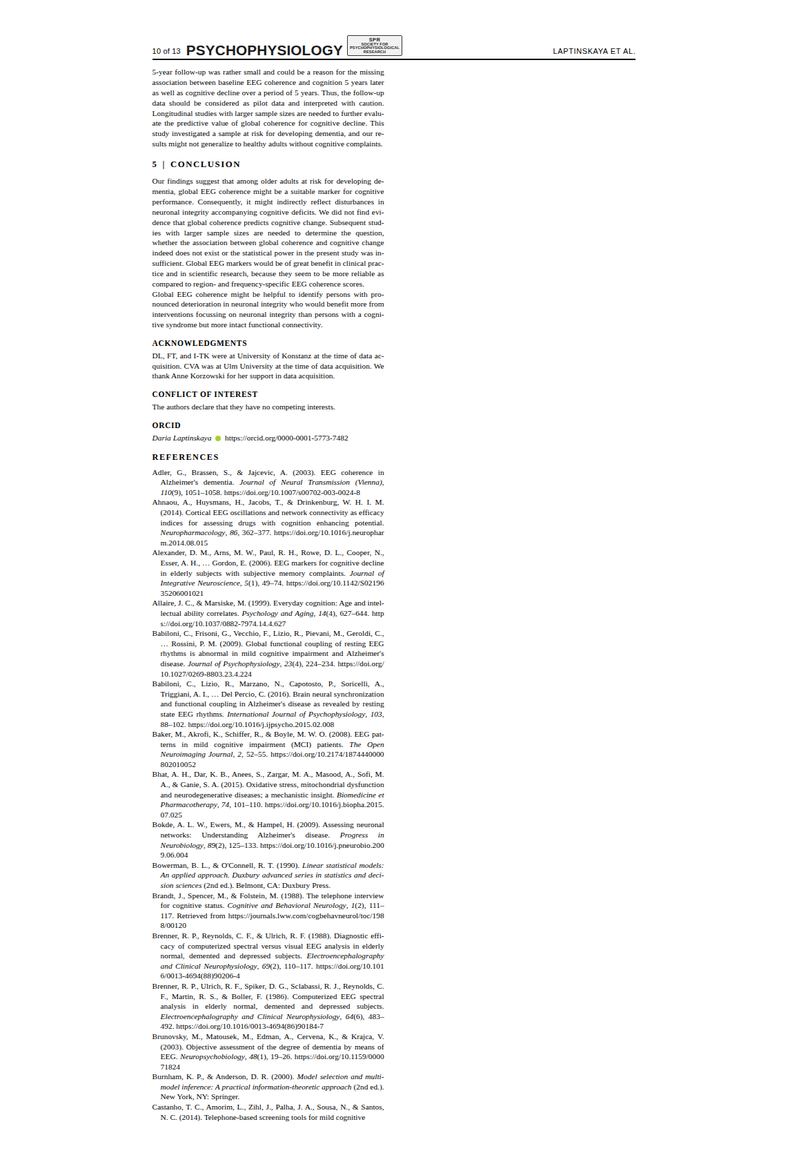10 of 13
PSYCHOPHYSIOLOGY SPRSOCIETY FOR
PSYCHOPHYSIOLOGICAL
RESEARCH
LAPTINSKAYA ET AL.
5-year follow-up was rather small and could be a reason for the missing association between baseline EEG coherence and cognition 5 years later as well as cognitive decline over a period of 5 years. Thus, the follow-up data should be considered as pilot data and interpreted with caution. Longitudinal studies with larger sample sizes are needed to further evaluate the predictive value of global coherence for cognitive decline. This study investigated a sample at risk for developing dementia, and our results might not generalize to healthy adults without cognitive complaints.
5|CONCLUSION
Our findings suggest that among older adults at risk for developing dementia, global EEG coherence might be a suitable marker for cognitive performance. Consequently, it might indirectly reflect disturbances in neuronal integrity accompanying cognitive deficits. We did not find evidence that global coherence predicts cognitive change. Subsequent studies with larger sample sizes are needed to determine the question, whether the association between global coherence and cognitive change indeed does not exist or the statistical power in the present study was insufficient. Global EEG markers would be of great benefit in clinical practice and in scientific research, because they seem to be more reliable as compared to region- and frequency-specific EEG coherence scores.
Global EEG coherence might be helpful to identify persons with pronounced deterioration in neuronal integrity who would benefit more from interventions focussing on neuronal integrity than persons with a cognitive syndrome but more intact functional connectivity.
ACKNOWLEDGMENTS
DL, FT, and I-TK were at University of Konstanz at the time of data acquisition. CVA was at Ulm University at the time of data acquisition. We thank Anne Korzowski for her support in data acquisition.
CONFLICT OF INTEREST
The authors declare that they have no competing interests.
ORCID
Daria Laptinskaya https://orcid.org/0000-0001-5773-7482
REFERENCES
Adler, G., Brassen, S., & Jajcevic, A. (2003). EEG coherence in Alzheimer's dementia. Journal of Neural Transmission (Vienna), 110(9), 1051–1058. https://doi.org/10.1007/s00702-003-0024-8
Ahnaou, A., Huysmans, H., Jacobs, T., & Drinkenburg, W. H. I. M. (2014). Cortical EEG oscillations and network connectivity as efficacy indices for assessing drugs with cognition enhancing potential. Neuropharmacology, 86, 362–377. https://doi.org/10.1016/j.neuropharm.2014.08.015
Alexander, D. M., Arns, M. W., Paul, R. H., Rowe, D. L., Cooper, N., Esser, A. H., … Gordon, E. (2006). EEG markers for cognitive decline in elderly subjects with subjective memory complaints. Journal of Integrative Neuroscience, 5(1), 49–74. https://doi.org/10.1142/S0219635206001021
Allaire, J. C., & Marsiske, M. (1999). Everyday cognition: Age and intellectual ability correlates. Psychology and Aging, 14(4), 627–644. https://doi.org/10.1037/0882-7974.14.4.627
Babiloni, C., Frisoni, G., Vecchio, F., Lizio, R., Pievani, M., Geroldi, C., … Rossini, P. M. (2009). Global functional coupling of resting EEG rhythms is abnormal in mild cognitive impairment and Alzheimer's disease. Journal of Psychophysiology, 23(4), 224–234. https://doi.org/10.1027/0269-8803.23.4.224
Babiloni, C., Lizio, R., Marzano, N., Capotosto, P., Soricelli, A., Triggiani, A. I., … Del Percio, C. (2016). Brain neural synchronization and functional coupling in Alzheimer's disease as revealed by resting state EEG rhythms. International Journal of Psychophysiology, 103, 88–102. https://doi.org/10.1016/j.ijpsycho.2015.02.008
Baker, M., Akrofi, K., Schiffer, R., & Boyle, M. W. O. (2008). EEG patterns in mild cognitive impairment (MCI) patients. The Open Neuroimaging Journal, 2, 52–55. https://doi.org/10.2174/1874440000802010052
Bhat, A. H., Dar, K. B., Anees, S., Zargar, M. A., Masood, A., Sofi, M. A., & Ganie, S. A. (2015). Oxidative stress, mitochondrial dysfunction and neurodegenerative diseases; a mechanistic insight. Biomedicine et Pharmacotherapy, 74, 101–110. https://doi.org/10.1016/j.biopha.2015.07.025
Bokde, A. L. W., Ewers, M., & Hampel, H. (2009). Assessing neuronal networks: Understanding Alzheimer's disease. Progress in Neurobiology, 89(2), 125–133. https://doi.org/10.1016/j.pneurobio.2009.06.004
Bowerman, B. L., & O'Connell, R. T. (1990). Linear statistical models: An applied approach. Duxbury advanced series in statistics and decision sciences (2nd ed.). Belmont, CA: Duxbury Press.
Brandt, J., Spencer, M., & Folstein, M. (1988). The telephone interview for cognitive status. Cognitive and Behavioral Neurology, 1(2), 111–117. Retrieved from https://journals.lww.com/cogbehavneurol/toc/1988/00120
Brenner, R. P., Reynolds, C. F., & Ulrich, R. F. (1988). Diagnostic efficacy of computerized spectral versus visual EEG analysis in elderly normal, demented and depressed subjects. Electroencephalography and Clinical Neurophysiology, 69(2), 110–117. https://doi.org/10.1016/0013-4694(88)90206-4
Brenner, R. P., Ulrich, R. F., Spiker, D. G., Sclabassi, R. J., Reynolds, C. F., Martin, R. S., & Boller, F. (1986). Computerized EEG spectral analysis in elderly normal, demented and depressed subjects. Electroencephalography and Clinical Neurophysiology, 64(6), 483–492. https://doi.org/10.1016/0013-4694(86)90184-7
Brunovsky, M., Matousek, M., Edman, A., Cervena, K., & Krajca, V. (2003). Objective assessment of the degree of dementia by means of EEG. Neuropsychobiology, 48(1), 19–26. https://doi.org/10.1159/000071824
Burnham, K. P., & Anderson, D. R. (2000). Model selection and multimodel inference: A practical information-theoretic approach (2nd ed.). New York, NY: Springer.
Castanho, T. C., Amorim, L., Zihl, J., Palha, J. A., Sousa, N., & Santos, N. C. (2014). Telephone-based screening tools for mild cognitive